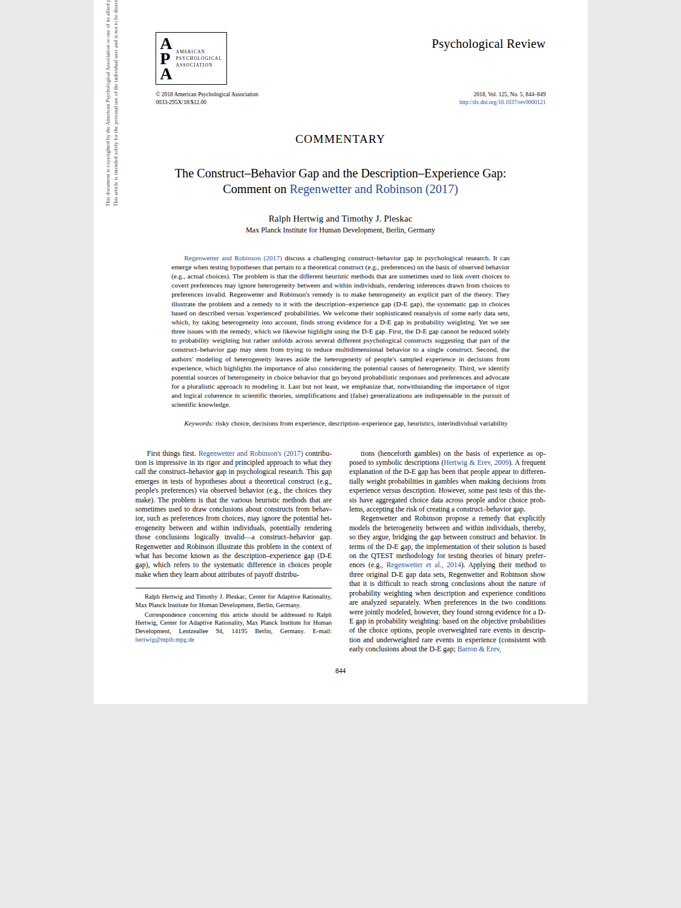This document is copyrighted by the American Psychological Association or one of its allied publishers. This article is intended solely for the personal use of the individual user and is not to be disseminated broadly.
A
P
A
American Psychological Association
Psychological Review
© 2018 American Psychological Association
0033-295X/18/$12.00
2018, Vol. 125, No. 5, 844–849
http://dx.doi.org/10.1037/rev0000121
COMMENTARY
The Construct–Behavior Gap and the Description–Experience Gap:
Comment on Regenwetter and Robinson (2017)
Ralph Hertwig and Timothy J. Pleskac
Max Planck Institute for Human Development, Berlin, Germany
Regenwetter and Robinson (2017) discuss a challenging construct–behavior gap in psychological research. It can emerge when testing hypotheses that pertain to a theoretical construct (e.g., preferences) on the basis of observed behavior (e.g., actual choices). The problem is that the different heuristic methods that are sometimes used to link overt choices to covert preferences may ignore heterogeneity between and within individuals, rendering inferences drawn from choices to preferences invalid. Regenwetter and Robinson's remedy is to make heterogeneity an explicit part of the theory. They illustrate the problem and a remedy to it with the description–experience gap (D-E gap), the systematic gap in choices based on described versus 'experienced' probabilities. We welcome their sophisticated reanalysis of some early data sets, which, by taking heterogeneity into account, finds strong evidence for a D-E gap in probability weighting. Yet we see three issues with the remedy, which we likewise highlight using the D-E gap. First, the D-E gap cannot be reduced solely to probability weighting but rather unfolds across several different psychological constructs suggesting that part of the construct–behavior gap may stem from trying to reduce multidimensional behavior to a single construct. Second, the authors' modeling of heterogeneity leaves aside the heterogeneity of people's sampled experience in decisions from experience, which highlights the importance of also considering the potential causes of heterogeneity. Third, we identify potential sources of heterogeneity in choice behavior that go beyond probabilistic responses and preferences and advocate for a pluralistic approach to modeling it. Last but not least, we emphasize that, notwithstanding the importance of rigor and logical coherence in scientific theories, simplifications and (false) generalizations are indispensable in the pursuit of scientific knowledge.
Keywords: risky choice, decisions from experience, description–experience gap, heuristics, interindividual variability
First things first. Regenwetter and Robinson's (2017) contribution is impressive in its rigor and principled approach to what they call the construct–behavior gap in psychological research. This gap emerges in tests of hypotheses about a theoretical construct (e.g., people's preferences) via observed behavior (e.g., the choices they make). The problem is that the various heuristic methods that are sometimes used to draw conclusions about constructs from behavior, such as preferences from choices, may ignore the potential heterogeneity between and within individuals, potentially rendering those conclusions logically invalid—a construct–behavior gap. Regenwetter and Robinson illustrate this problem in the context of what has become known as the description–experience gap (D-E gap), which refers to the systematic difference in choices people make when they learn about attributes of payoff distribu-
Ralph Hertwig and Timothy J. Pleskac, Center for Adaptive Rationality, Max Planck Institute for Human Development, Berlin, Germany.
Correspondence concerning this article should be addressed to Ralph Hertwig, Center for Adaptive Rationality, Max Planck Institute for Human Development, Lentzeallee 94, 14195 Berlin, Germany. E-mail: hertwig@mpib.mpg.de
tions (henceforth gambles) on the basis of experience as opposed to symbolic descriptions (Hertwig & Erev, 2009). A frequent explanation of the D-E gap has been that people appear to differentially weight probabilities in gambles when making decisions from experience versus description. However, some past tests of this thesis have aggregated choice data across people and/or choice problems, accepting the risk of creating a construct–behavior gap.
Regenwetter and Robinson propose a remedy that explicitly models the heterogeneity between and within individuals, thereby, so they argue, bridging the gap between construct and behavior. In terms of the D-E gap, the implementation of their solution is based on the QTEST methodology for testing theories of binary preferences (e.g., Regenwetter et al., 2014). Applying their method to three original D-E gap data sets, Regenwetter and Robinson show that it is difficult to reach strong conclusions about the nature of probability weighting when description and experience conditions are analyzed separately. When preferences in the two conditions were jointly modeled, however, they found strong evidence for a D-E gap in probability weighting: based on the objective probabilities of the choice options, people overweighted rare events in description and underweighted rare events in experience (consistent with early conclusions about the D-E gap; Barron & Erev,
844